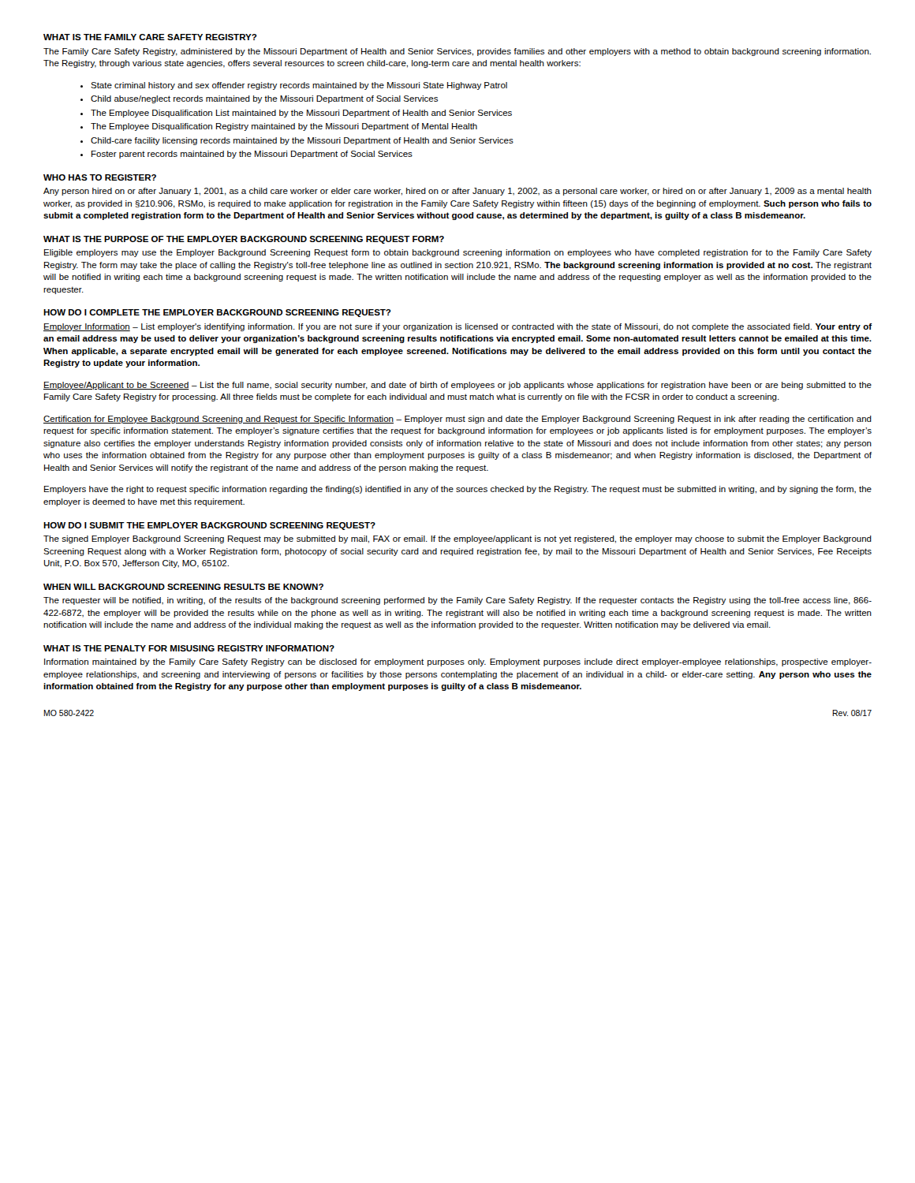What is the Family Care Safety Registry?
The Family Care Safety Registry, administered by the Missouri Department of Health and Senior Services, provides families and other employers with a method to obtain background screening information. The Registry, through various state agencies, offers several resources to screen child-care, long-term care and mental health workers:
State criminal history and sex offender registry records maintained by the Missouri State Highway Patrol
Child abuse/neglect records maintained by the Missouri Department of Social Services
The Employee Disqualification List maintained by the Missouri Department of Health and Senior Services
The Employee Disqualification Registry maintained by the Missouri Department of Mental Health
Child-care facility licensing records maintained by the Missouri Department of Health and Senior Services
Foster parent records maintained by the Missouri Department of Social Services
Who has to register?
Any person hired on or after January 1, 2001, as a child care worker or elder care worker, hired on or after January 1, 2002, as a personal care worker, or hired on or after January 1, 2009 as a mental health worker, as provided in §210.906, RSMo, is required to make application for registration in the Family Care Safety Registry within fifteen (15) days of the beginning of employment. Such person who fails to submit a completed registration form to the Department of Health and Senior Services without good cause, as determined by the department, is guilty of a class B misdemeanor.
What is the purpose of the Employer Background Screening Request form?
Eligible employers may use the Employer Background Screening Request form to obtain background screening information on employees who have completed registration for to the Family Care Safety Registry. The form may take the place of calling the Registry's toll-free telephone line as outlined in section 210.921, RSMo. The background screening information is provided at no cost. The registrant will be notified in writing each time a background screening request is made. The written notification will include the name and address of the requesting employer as well as the information provided to the requester.
How do I complete the Employer Background Screening Request?
Employer Information – List employer's identifying information. If you are not sure if your organization is licensed or contracted with the state of Missouri, do not complete the associated field. Your entry of an email address may be used to deliver your organization’s background screening results notifications via encrypted email. Some non-automated result letters cannot be emailed at this time. When applicable, a separate encrypted email will be generated for each employee screened. Notifications may be delivered to the email address provided on this form until you contact the Registry to update your information.
Employee/Applicant to be Screened – List the full name, social security number, and date of birth of employees or job applicants whose applications for registration have been or are being submitted to the Family Care Safety Registry for processing. All three fields must be complete for each individual and must match what is currently on file with the FCSR in order to conduct a screening.
Certification for Employee Background Screening and Request for Specific Information – Employer must sign and date the Employer Background Screening Request in ink after reading the certification and request for specific information statement. The employer’s signature certifies that the request for background information for employees or job applicants listed is for employment purposes. The employer’s signature also certifies the employer understands Registry information provided consists only of information relative to the state of Missouri and does not include information from other states; any person who uses the information obtained from the Registry for any purpose other than employment purposes is guilty of a class B misdemeanor; and when Registry information is disclosed, the Department of Health and Senior Services will notify the registrant of the name and address of the person making the request.
Employers have the right to request specific information regarding the finding(s) identified in any of the sources checked by the Registry. The request must be submitted in writing, and by signing the form, the employer is deemed to have met this requirement.
How do I submit the Employer Background Screening Request?
The signed Employer Background Screening Request may be submitted by mail, FAX or email. If the employee/applicant is not yet registered, the employer may choose to submit the Employer Background Screening Request along with a Worker Registration form, photocopy of social security card and required registration fee, by mail to the Missouri Department of Health and Senior Services, Fee Receipts Unit, P.O. Box 570, Jefferson City, MO, 65102.
When will background screening results be known?
The requester will be notified, in writing, of the results of the background screening performed by the Family Care Safety Registry. If the requester contacts the Registry using the toll-free access line, 866-422-6872, the employer will be provided the results while on the phone as well as in writing. The registrant will also be notified in writing each time a background screening request is made. The written notification will include the name and address of the individual making the request as well as the information provided to the requester. Written notification may be delivered via email.
What is the penalty for misusing Registry information?
Information maintained by the Family Care Safety Registry can be disclosed for employment purposes only. Employment purposes include direct employer-employee relationships, prospective employer-employee relationships, and screening and interviewing of persons or facilities by those persons contemplating the placement of an individual in a child- or elder-care setting. Any person who uses the information obtained from the Registry for any purpose other than employment purposes is guilty of a class B misdemeanor.
MO 580-2422 Rev. 08/17